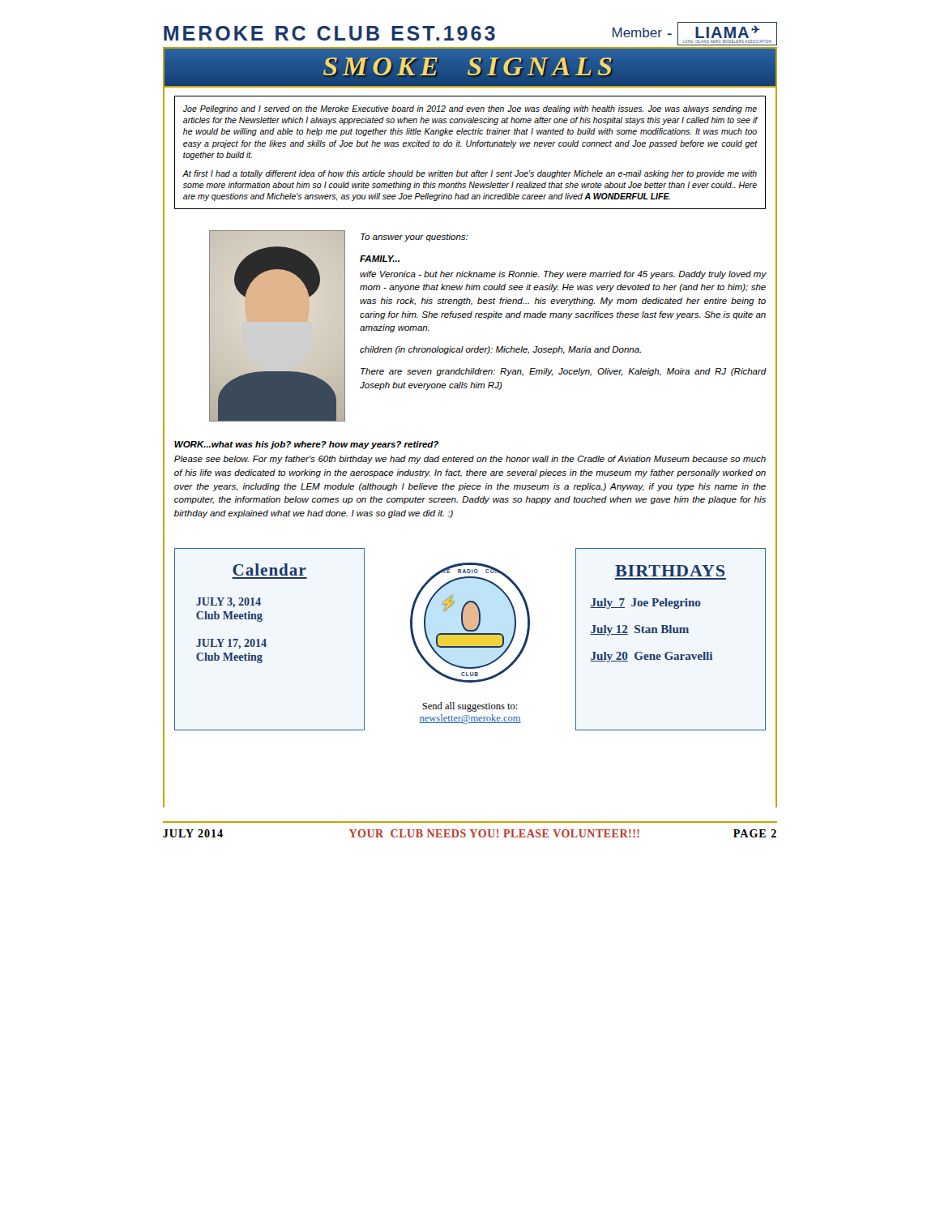MEROKE RC CLUB EST.1963
Member-
LIAMA
LONG ISLAND AERO MODELERS ASSOCIATION
SMOKE SIGNALS
Joe Pellegrino and I served on the Meroke Executive board in 2012 and even then Joe was dealing with health issues. Joe was always sending me articles for the Newsletter which I always appreciated so when he was convalescing at home after one of his hospital stays this year I called him to see if he would be willing and able to help me put together this little Kangke electric trainer that I wanted to build with some modifications. It was much too easy a project for the likes and skills of Joe but he was excited to do it. Unfortunately we never could connect and Joe passed before we could get together to build it.
At first I had a totally different idea of how this article should be written but after I sent Joe's daughter Michele an e-mail asking her to provide me with some more information about him so I could write something in this months Newsletter I realized that she wrote about Joe better than I ever could.. Here are my questions and Michele's answers, as you will see Joe Pellegrino had an incredible career and lived A WONDERFUL LIFE.
To answer your questions:
FAMILY...
wife Veronica - but her nickname is Ronnie. They were married for 45 years. Daddy truly loved my mom - anyone that knew him could see it easily. He was very devoted to her (and her to him); she was his rock, his strength, best friend... his everything. My mom dedicated her entire being to caring for him. She refused respite and made many sacrifices these last few years. She is quite an amazing woman.
children (in chronological order): Michele, Joseph, Maria and Donna.
There are seven grandchildren: Ryan, Emily, Jocelyn, Oliver, Kaleigh, Moira and RJ (Richard Joseph but everyone calls him RJ)
WORK...what was his job? where? how may years? retired?
Please see below. For my father's 60th birthday we had my dad entered on the honor wall in the Cradle of Aviation Museum because so much of his life was dedicated to working in the aerospace industry. In fact, there are several pieces in the museum my father personally worked on over the years, including the LEM module (although I believe the piece in the museum is a replica.) Anyway, if you type his name in the computer, the information below comes up on the computer screen. Daddy was so happy and touched when we gave him the plaque for his birthday and explained what we had done. I was so glad we did it. :)
Calendar
JULY 3, 2014
Club Meeting
JULY 17, 2014
Club Meeting
MEROKE RADIO CONTROL
CLUB
⚡
Send all suggestions to:
newsletter@meroke.com
BIRTHDAYS
July 7 Joe Pelegrino
July 12 Stan Blum
July 20 Gene Garavelli
JULY 2014
YOUR CLUB NEEDS YOU! PLEASE VOLUNTEER!!!
PAGE 2